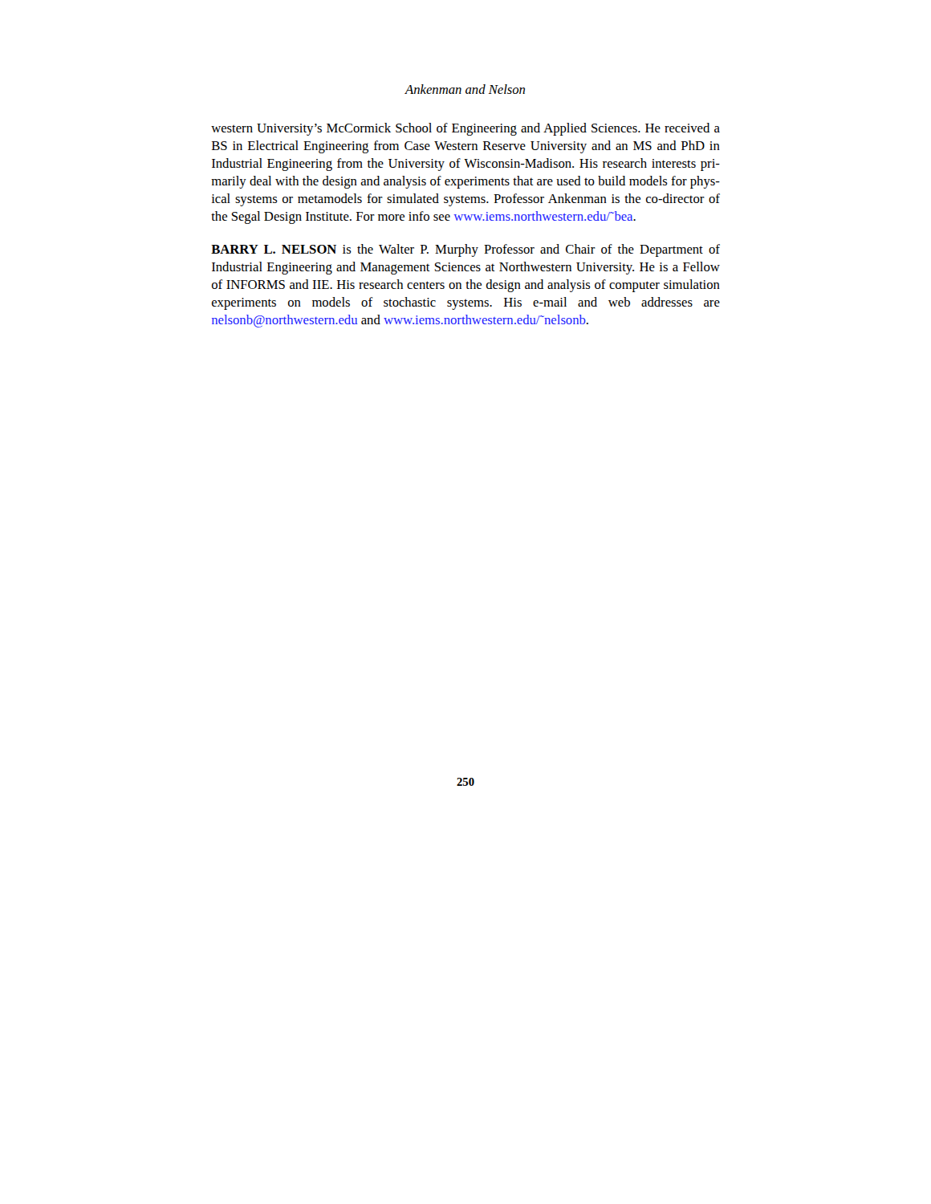Ankenman and Nelson
western University’s McCormick School of Engineering and Applied Sciences. He received a BS in Electrical Engineering from Case Western Reserve University and an MS and PhD in Industrial Engineering from the University of Wisconsin-Madison. His research interests primarily deal with the design and analysis of experiments that are used to build models for physical systems or metamodels for simulated systems. Professor Ankenman is the co-director of the Segal Design Institute. For more info see www.iems.northwestern.edu/˜bea.
BARRY L. NELSON is the Walter P. Murphy Professor and Chair of the Department of Industrial Engineering and Management Sciences at Northwestern University. He is a Fellow of INFORMS and IIE. His research centers on the design and analysis of computer simulation experiments on models of stochastic systems. His e-mail and web addresses are nelsonb@northwestern.edu and www.iems.northwestern.edu/˜nelsonb.
250